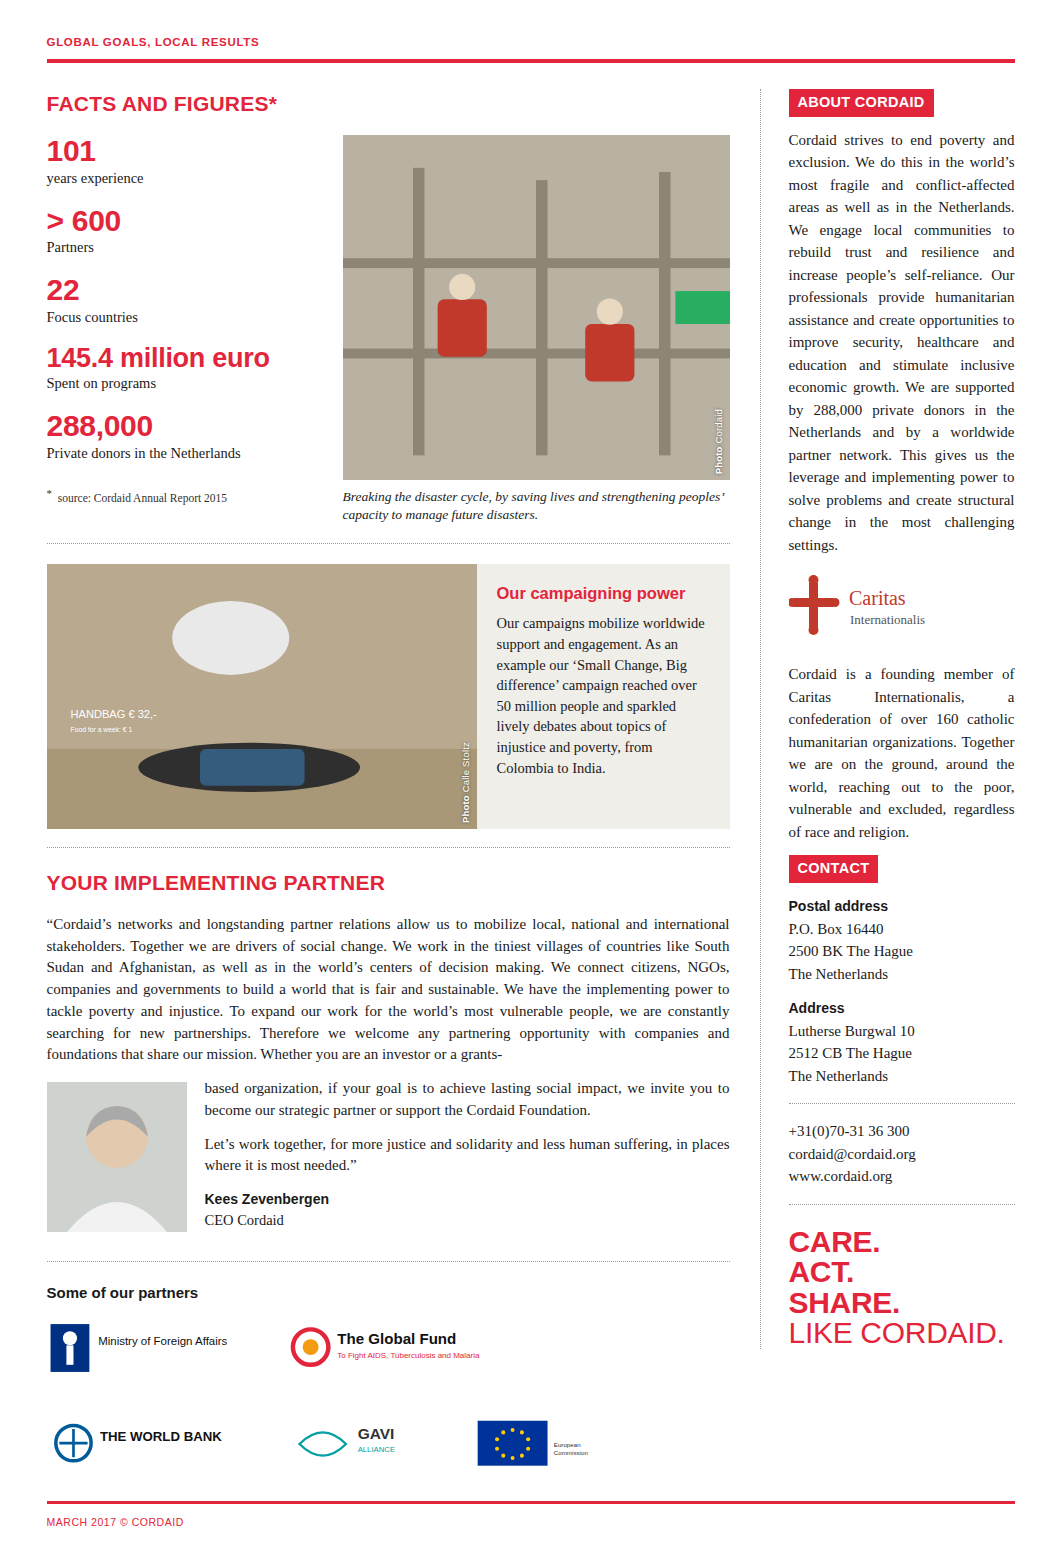Global goals, local results
Facts and figures*
101
years experience
> 600
Partners
22
Focus countries
145.4 million euro
Spent on programs
288,000
Private donors in the Netherlands
* source: Cordaid Annual Report 2015
Photo Cordaid
Breaking the disaster cycle, by saving lives and strengthening peoples’ capacity to manage future disasters.
Photo Calle Stoltz
Our campaigning power
Our campaigns mobilize worldwide support and engagement. As an example our ‘Small Change, Big difference’ campaign reached over 50 million people and sparkled lively debates about topics of injustice and poverty, from Colombia to India.
Your implementing partner
“Cordaid’s networks and longstanding partner relations allow us to mobilize local, national and international stakeholders. Together we are drivers of social change. We work in the tiniest villages of countries like South Sudan and Afghanistan, as well as in the world’s centers of decision making. We connect citizens, NGOs, companies and governments to build a world that is fair and sustainable. We have the implementing power to tackle poverty and injustice. To expand our work for the world’s most vulnerable people, we are constantly searching for new partnerships. Therefore we welcome any partnering opportunity with companies and foundations that share our mission. Whether you are an investor or a grants-
based organization, if your goal is to achieve lasting social impact, we invite you to become our strategic partner or support the Cordaid Foundation.
Let’s work together, for more justice and solidarity and less human suffering, in places where it is most needed.”
Kees ZevenbergenCEO Cordaid
Some of our partners
About Cordaid
Cordaid strives to end poverty and exclusion. We do this in the world’s most fragile and conflict-affected areas as well as in the Netherlands. We engage local communities to rebuild trust and resilience and increase people’s self-reliance. Our professionals provide humanitarian assistance and create opportunities to improve security, healthcare and education and stimulate inclusive economic growth. We are supported by 288,000 private donors in the Netherlands and by a worldwide partner network. This gives us the leverage and implementing power to solve problems and create structural change in the most challenging settings.
Cordaid is a founding member of Caritas Internationalis, a confederation of over 160 catholic humanitarian organizations. Together we are on the ground, around the world, reaching out to the poor, vulnerable and excluded, regardless of race and religion.
Contact
Postal address
P.O. Box 16440
2500 BK The Hague
The Netherlands
Address
Lutherse Burgwal 10
2512 CB The Hague
The Netherlands
+31(0)70-31 36 300
cordaid@cordaid.org
www.cordaid.org
CARE.
ACT.
SHARE.
LIKE CORDAID.
March 2017 © Cordaid